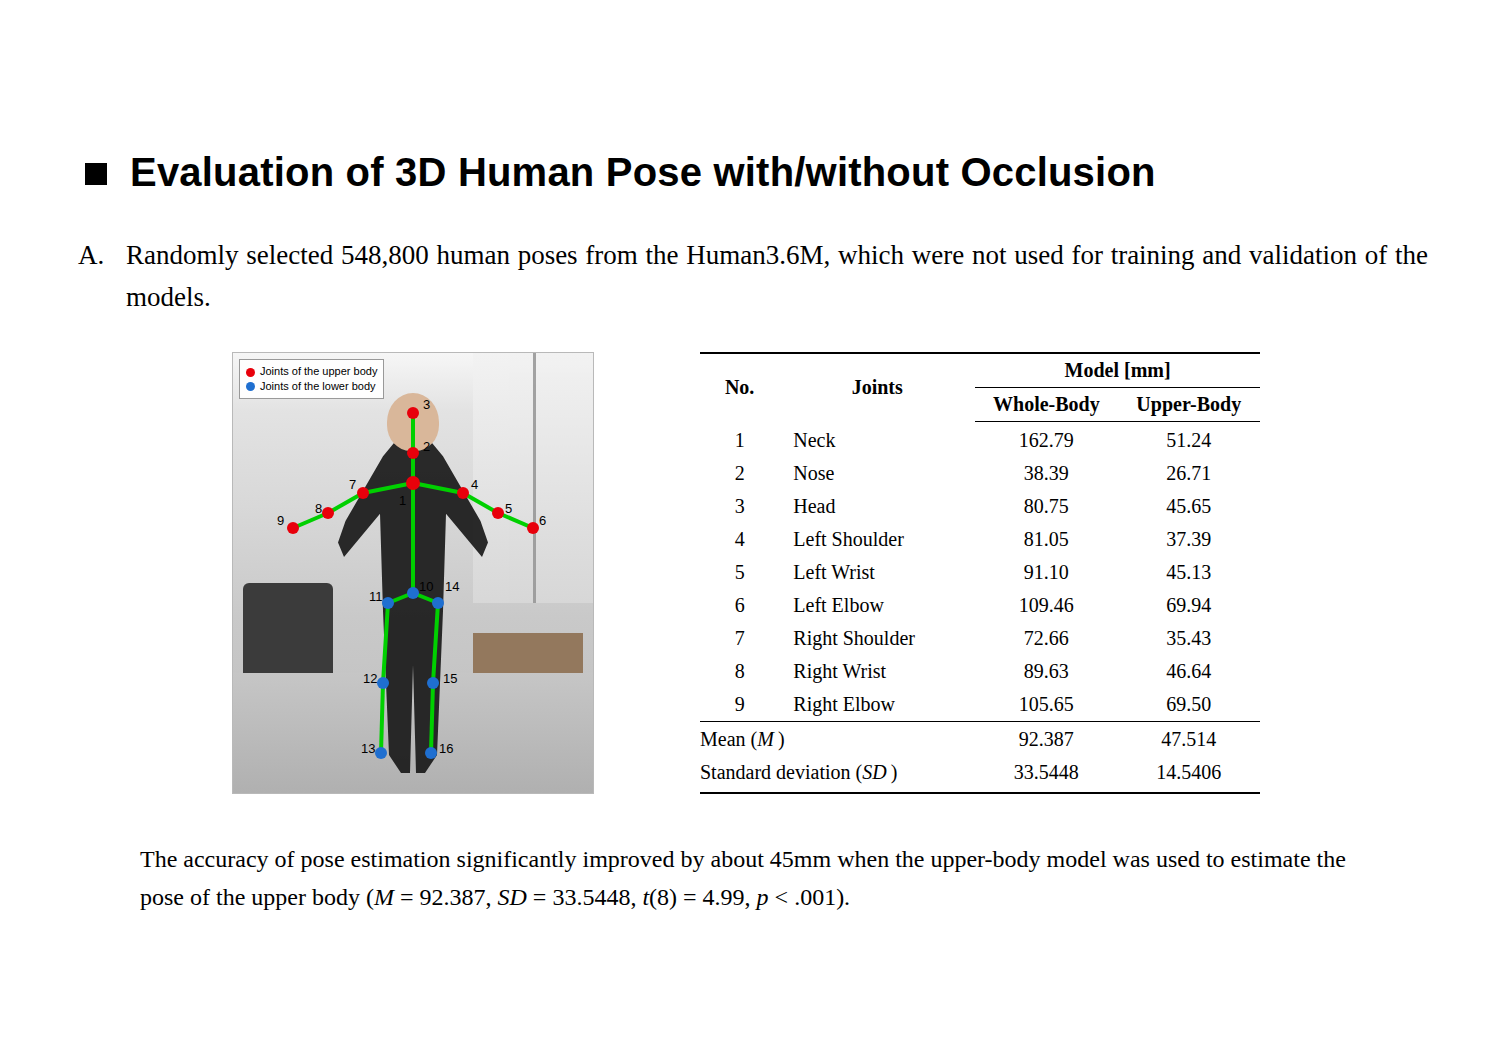Evaluation of 3D Human Pose with/without Occlusion
A. Randomly selected 548,800 human poses from the Human3.6M, which were not used for training and validation of the models.
Joints of the upper body
Joints of the lower body
3
2
1
4
5
6
7
8
9
10
11
12
13
14
15
16
| No. | Joints | Model [mm] |
| --- | --- | --- |
| Whole-Body | Upper-Body |
| 1 | Neck | 162.79 | 51.24 |
| 2 | Nose | 38.39 | 26.71 |
| 3 | Head | 80.75 | 45.65 |
| 4 | Left Shoulder | 81.05 | 37.39 |
| 5 | Left Wrist | 91.10 | 45.13 |
| 6 | Left Elbow | 109.46 | 69.94 |
| 7 | Right Shoulder | 72.66 | 35.43 |
| 8 | Right Wrist | 89.63 | 46.64 |
| 9 | Right Elbow | 105.65 | 69.50 |
| Mean ( M ) | 92.387 | 47.514 |
| Standard deviation ( SD ) | 33.5448 | 14.5406 |
The accuracy of pose estimation significantly improved by about 45mm when the upper-body model was used to estimate the pose of the upper body (M = 92.387, SD = 33.5448, t(8) = 4.99, p < .001).